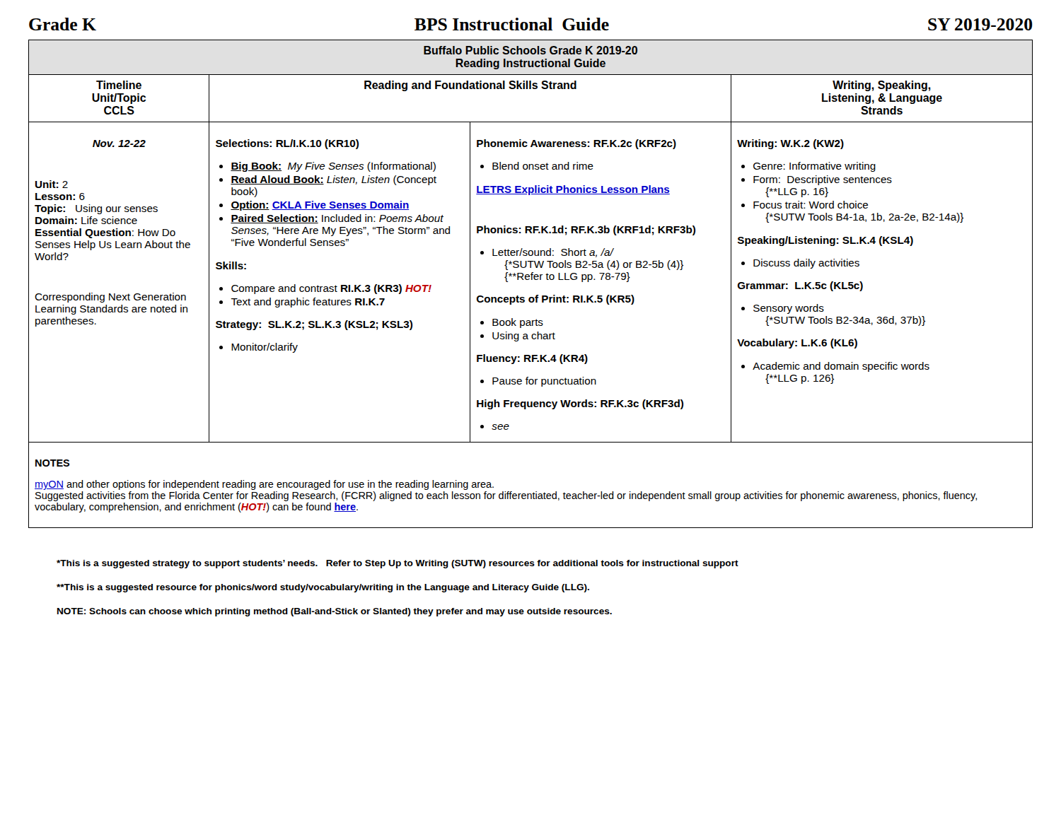Grade K
BPS Instructional Guide
SY 2019-2020
| Buffalo Public Schools Grade K 2019-20 Reading Instructional Guide |
| Timeline Unit/Topic CCLS | Reading and Foundational Skills Strand | Writing, Speaking, Listening, & Language Strands |
| Nov. 12-22 Unit: 2 Lesson: 6 Topic: Using our senses Domain: Life science Essential Question : How Do Senses Help Us Learn About the World? Corresponding Next Generation Learning Standards are noted in parentheses. | Selections: RL/I.K.10 (KR10) Big Book: My Five Senses (Informational) Read Aloud Book: Listen, Listen (Concept book) Option: CKLA Five Senses Domain Paired Selection: Included in: Poems About Senses, “Here Are My Eyes”, “The Storm” and “Five Wonderful Senses” Skills: Compare and contrast RI.K.3 (KR3) HOT! Text and graphic features RI.K.7 Strategy: SL.K.2; SL.K.3 (KSL2; KSL3) Monitor/clarify | Phonemic Awareness: RF.K.2c (KRF2c) Blend onset and rime LETRS Explicit Phonics Lesson Plans Phonics: RF.K.1d; RF.K.3b (KRF1d; KRF3b) Letter/sound: Short a, /a/ {*SUTW Tools B2-5a (4) or B2-5b (4)} {**Refer to LLG pp. 78-79} Concepts of Print: RI.K.5 (KR5) Book parts Using a chart Fluency: RF.K.4 (KR4) Pause for punctuation High Frequency Words: RF.K.3c (KRF3d) see | Writing: W.K.2 (KW2) Genre: Informative writing Form: Descriptive sentences {**LLG p. 16} Focus trait: Word choice {*SUTW Tools B4-1a, 1b, 2a-2e, B2-14a)} Speaking/Listening: SL.K.4 (KSL4) Discuss daily activities Grammar: L.K.5c (KL5c) Sensory words {*SUTW Tools B2-34a, 36d, 37b)} Vocabulary: L.K.6 (KL6) Academic and domain specific words {**LLG p. 126} |
| NOTES myON and other options for independent reading are encouraged for use in the reading learning area. Suggested activities from the Florida Center for Reading Research, (FCRR) aligned to each lesson for differentiated, teacher-led or independent small group activities for phonemic awareness, phonics, fluency, vocabulary, comprehension, and enrichment ( HOT! ) can be found here . |
*This is a suggested strategy to support students’ needs. Refer to Step Up to Writing (SUTW) resources for additional tools for instructional support
**This is a suggested resource for phonics/word study/vocabulary/writing in the Language and Literacy Guide (LLG).
NOTE: Schools can choose which printing method (Ball-and-Stick or Slanted) they prefer and may use outside resources.